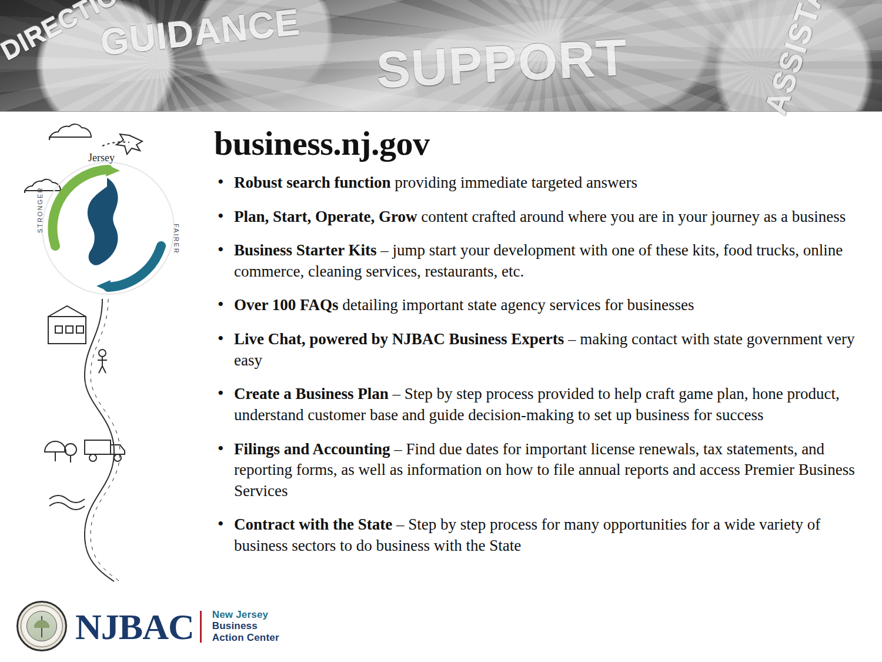DIRECTION GUIDANCE SUPPORT ASSISTANCE
STRONGER FAIRER Jersey
business.nj.gov
Robust search function providing immediate targeted answers
Plan, Start, Operate, Grow content crafted around where you are in your journey as a business
Business Starter Kits – jump start your development with one of these kits, food trucks, online commerce, cleaning services, restaurants, etc.
Over 100 FAQs detailing important state agency services for businesses
Live Chat, powered by NJBAC Business Experts – making contact with state government very easy
Create a Business Plan – Step by step process provided to help craft game plan, hone product, understand customer base and guide decision-making to set up business for success
Filings and Accounting – Find due dates for important license renewals, tax statements, and reporting forms, as well as information on how to file annual reports and access Premier Business Services
Contract with the State – Step by step process for many opportunities for a wide variety of business sectors to do business with the State
NJ BAC
New Jersey
Business
Action Center